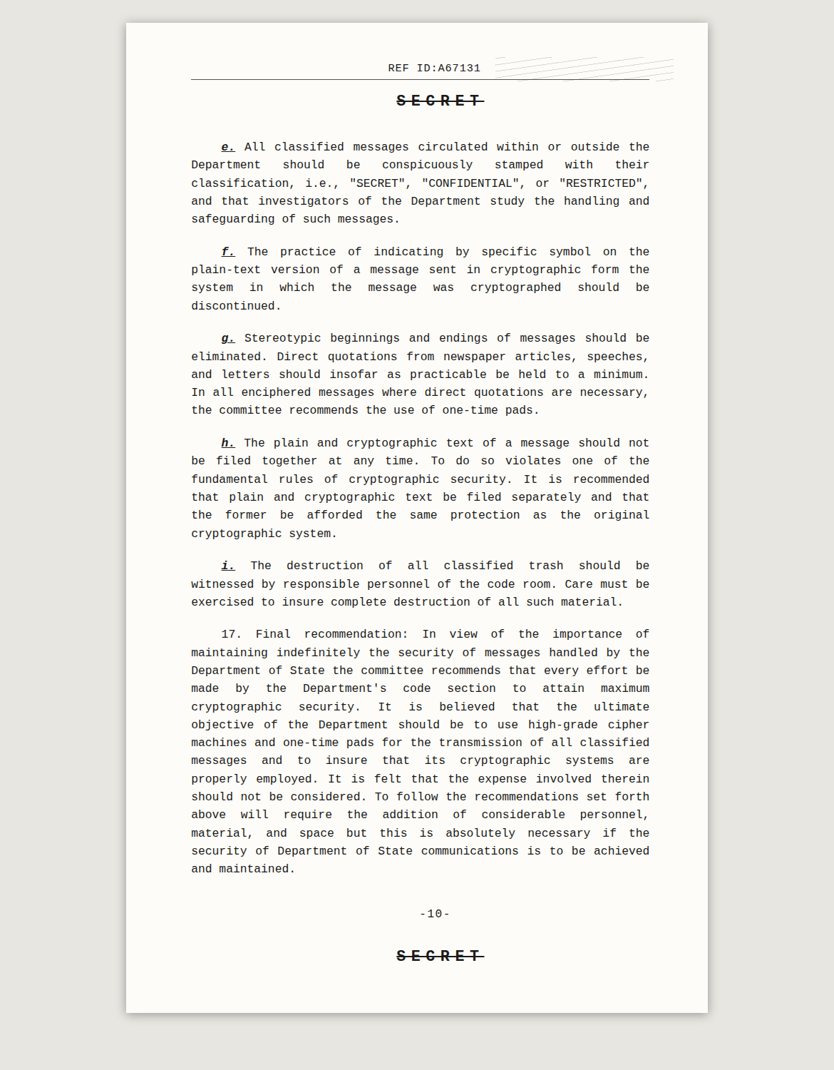REF ID:A67131
SECRET
e. All classified messages circulated within or outside the Department should be conspicuously stamped with their classification, i.e., "SECRET", "CONFIDENTIAL", or "RESTRICTED", and that investigators of the Department study the handling and safeguarding of such messages.
f. The practice of indicating by specific symbol on the plain-text version of a message sent in cryptographic form the system in which the message was cryptographed should be discontinued.
g. Stereotypic beginnings and endings of messages should be eliminated. Direct quotations from newspaper articles, speeches, and letters should insofar as practicable be held to a minimum. In all enciphered messages where direct quotations are necessary, the committee recommends the use of one-time pads.
h. The plain and cryptographic text of a message should not be filed together at any time. To do so violates one of the fundamental rules of cryptographic security. It is recommended that plain and cryptographic text be filed separately and that the former be afforded the same protection as the original cryptographic system.
i. The destruction of all classified trash should be witnessed by responsible personnel of the code room. Care must be exercised to insure complete destruction of all such material.
17. Final recommendation: In view of the importance of maintaining indefinitely the security of messages handled by the Department of State the committee recommends that every effort be made by the Department's code section to attain maximum cryptographic security. It is believed that the ultimate objective of the Department should be to use high-grade cipher machines and one-time pads for the transmission of all classified messages and to insure that its cryptographic systems are properly employed. It is felt that the expense involved therein should not be considered. To follow the recommendations set forth above will require the addition of considerable personnel, material, and space but this is absolutely necessary if the security of Department of State communications is to be achieved and maintained.
-10-
SECRET